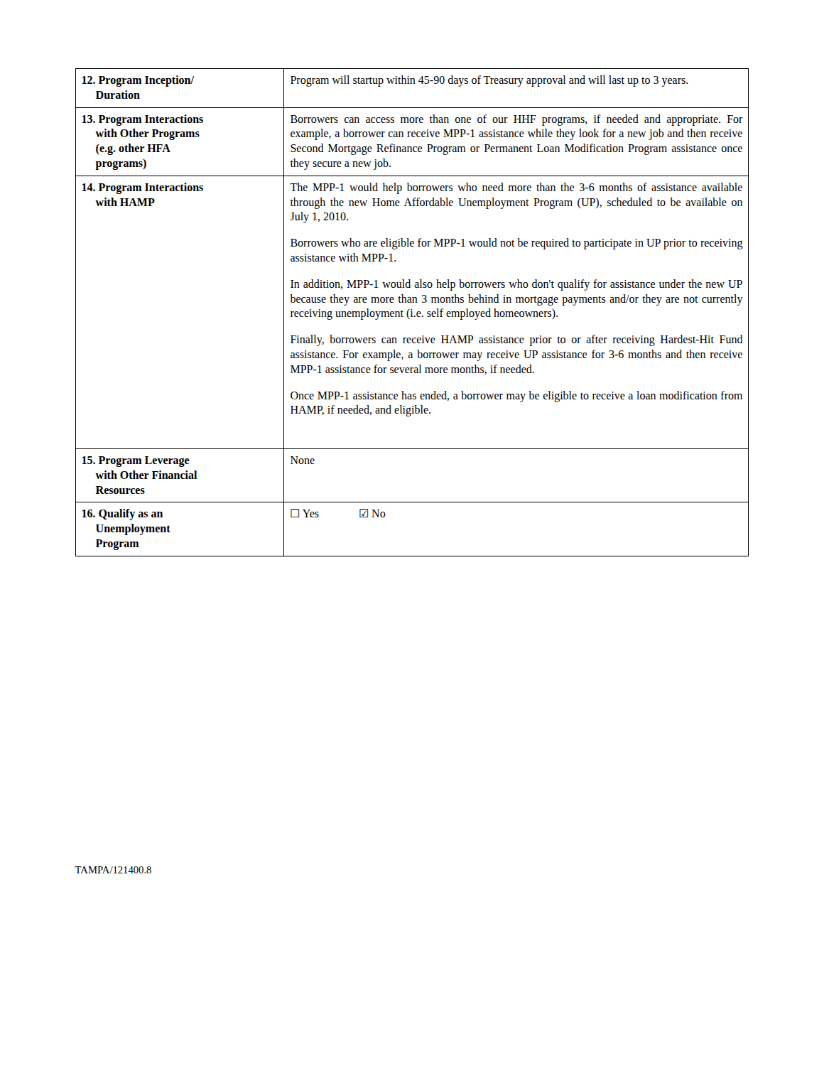| 12. Program Inception/ Duration | Program will startup within 45-90 days of Treasury approval and will last up to 3 years. |
| 13. Program Interactions with Other Programs (e.g. other HFA programs) | Borrowers can access more than one of our HHF programs, if needed and appropriate. For example, a borrower can receive MPP-1 assistance while they look for a new job and then receive Second Mortgage Refinance Program or Permanent Loan Modification Program assistance once they secure a new job. |
| 14. Program Interactions with HAMP | The MPP-1 would help borrowers who need more than the 3-6 months of assistance available through the new Home Affordable Unemployment Program (UP), scheduled to be available on July 1, 2010. Borrowers who are eligible for MPP-1 would not be required to participate in UP prior to receiving assistance with MPP-1. In addition, MPP-1 would also help borrowers who don't qualify for assistance under the new UP because they are more than 3 months behind in mortgage payments and/or they are not currently receiving unemployment (i.e. self employed homeowners). Finally, borrowers can receive HAMP assistance prior to or after receiving Hardest-Hit Fund assistance. For example, a borrower may receive UP assistance for 3-6 months and then receive MPP-1 assistance for several more months, if needed. Once MPP-1 assistance has ended, a borrower may be eligible to receive a loan modification from HAMP, if needed, and eligible. |
| 15. Program Leverage with Other Financial Resources | None |
| 16. Qualify as an Unemployment Program | ☐ Yes ☑ No |
TAMPA/121400.8